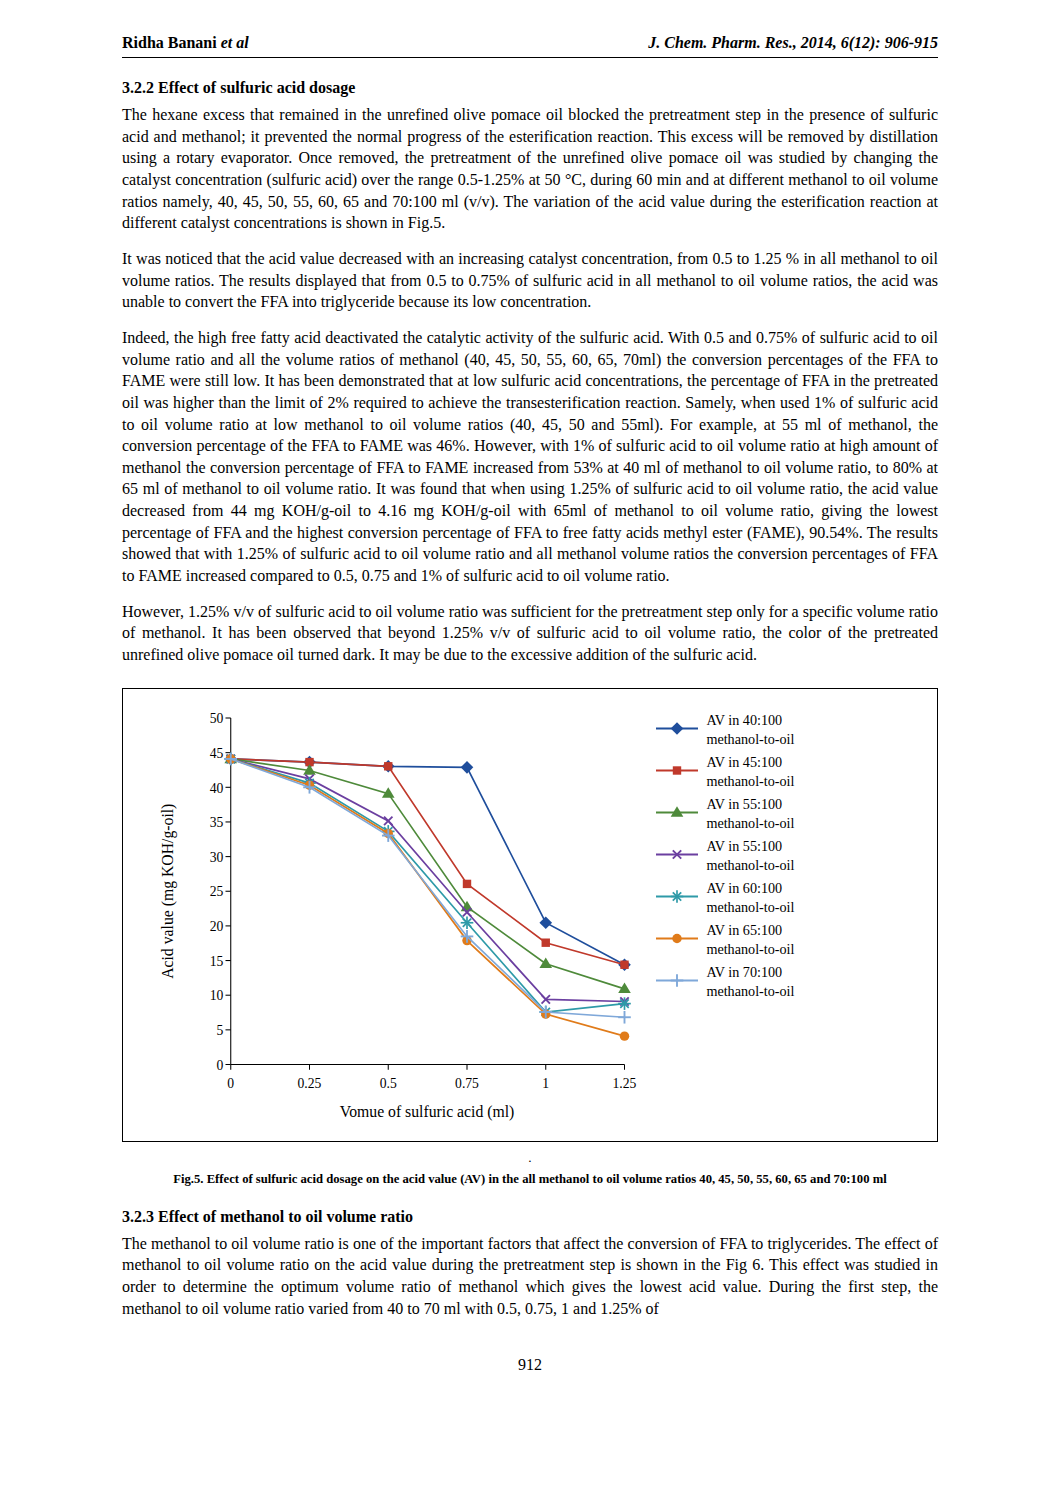Ridha Banani et al
J. Chem. Pharm. Res., 2014, 6(12): 906-915
3.2.2 Effect of sulfuric acid dosage
The hexane excess that remained in the unrefined olive pomace oil blocked the pretreatment step in the presence of sulfuric acid and methanol; it prevented the normal progress of the esterification reaction. This excess will be removed by distillation using a rotary evaporator. Once removed, the pretreatment of the unrefined olive pomace oil was studied by changing the catalyst concentration (sulfuric acid) over the range 0.5-1.25% at 50 °C, during 60 min and at different methanol to oil volume ratios namely, 40, 45, 50, 55, 60, 65 and 70:100 ml (v/v). The variation of the acid value during the esterification reaction at different catalyst concentrations is shown in Fig.5.
It was noticed that the acid value decreased with an increasing catalyst concentration, from 0.5 to 1.25 % in all methanol to oil volume ratios. The results displayed that from 0.5 to 0.75% of sulfuric acid in all methanol to oil volume ratios, the acid was unable to convert the FFA into triglyceride because its low concentration.
Indeed, the high free fatty acid deactivated the catalytic activity of the sulfuric acid. With 0.5 and 0.75% of sulfuric acid to oil volume ratio and all the volume ratios of methanol (40, 45, 50, 55, 60, 65, 70ml) the conversion percentages of the FFA to FAME were still low. It has been demonstrated that at low sulfuric acid concentrations, the percentage of FFA in the pretreated oil was higher than the limit of 2% required to achieve the transesterification reaction. Samely, when used 1% of sulfuric acid to oil volume ratio at low methanol to oil volume ratios (40, 45, 50 and 55ml). For example, at 55 ml of methanol, the conversion percentage of the FFA to FAME was 46%. However, with 1% of sulfuric acid to oil volume ratio at high amount of methanol the conversion percentage of FFA to FAME increased from 53% at 40 ml of methanol to oil volume ratio, to 80% at 65 ml of methanol to oil volume ratio. It was found that when using 1.25% of sulfuric acid to oil volume ratio, the acid value decreased from 44 mg KOH/g-oil to 4.16 mg KOH/g-oil with 65ml of methanol to oil volume ratio, giving the lowest percentage of FFA and the highest conversion percentage of FFA to free fatty acids methyl ester (FAME), 90.54%. The results showed that with 1.25% of sulfuric acid to oil volume ratio and all methanol volume ratios the conversion percentages of FFA to FAME increased compared to 0.5, 0.75 and 1% of sulfuric acid to oil volume ratio.
However, 1.25% v/v of sulfuric acid to oil volume ratio was sufficient for the pretreatment step only for a specific volume ratio of methanol. It has been observed that beyond 1.25% v/v of sulfuric acid to oil volume ratio, the color of the pretreated unrefined olive pomace oil turned dark. It may be due to the excessive addition of the sulfuric acid.
50 45 40 35 30 25 20 15 10 5 0 0 0.25 0.5 0.75 1 1.25 Vomue of sulfuric acid (ml) Acid value (mg KOH/g-oil) AV in 40:100 methanol-to-oil AV in 45:100 methanol-to-oil AV in 55:100 methanol-to-oil AV in 55:100 methanol-to-oil AV in 60:100 methanol-to-oil AV in 65:100 methanol-to-oil AV in 70:100 methanol-to-oil
.
Fig.5. Effect of sulfuric acid dosage on the acid value (AV) in the all methanol to oil volume ratios 40, 45, 50, 55, 60, 65 and 70:100 ml
3.2.3 Effect of methanol to oil volume ratio
The methanol to oil volume ratio is one of the important factors that affect the conversion of FFA to triglycerides. The effect of methanol to oil volume ratio on the acid value during the pretreatment step is shown in the Fig 6. This effect was studied in order to determine the optimum volume ratio of methanol which gives the lowest acid value. During the first step, the methanol to oil volume ratio varied from 40 to 70 ml with 0.5, 0.75, 1 and 1.25% of
912